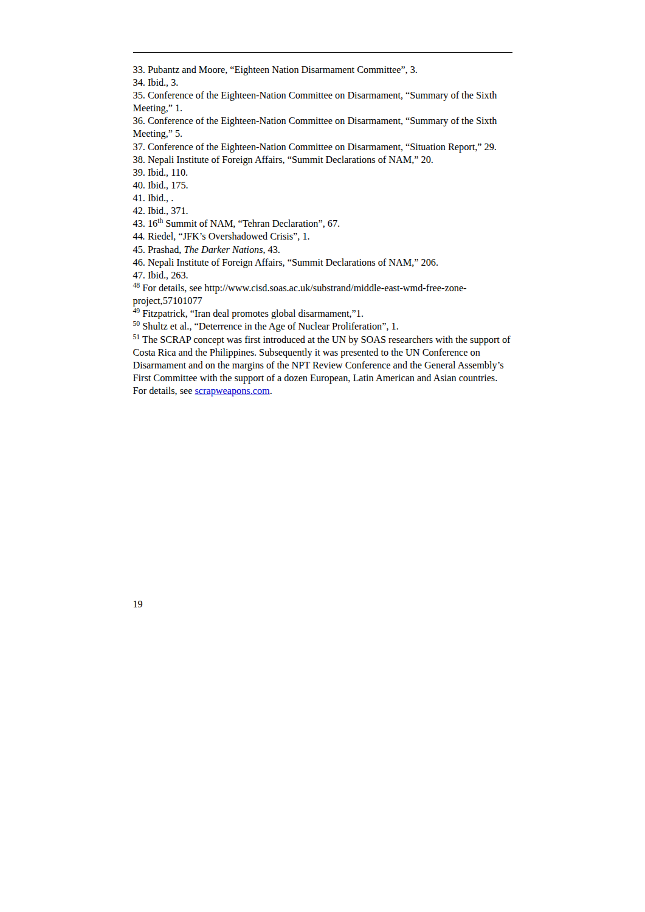33. Pubantz and Moore, “Eighteen Nation Disarmament Committee”, 3.
34. Ibid., 3.
35. Conference of the Eighteen-Nation Committee on Disarmament, “Summary of the Sixth Meeting,” 1.
36. Conference of the Eighteen-Nation Committee on Disarmament, “Summary of the Sixth Meeting,” 5.
37. Conference of the Eighteen-Nation Committee on Disarmament, “Situation Report,” 29.
38. Nepali Institute of Foreign Affairs, “Summit Declarations of NAM,” 20.
39. Ibid., 110.
40. Ibid., 175.
41. Ibid., .
42. Ibid., 371.
43. 16th Summit of NAM, “Tehran Declaration”, 67.
44. Riedel, “JFK’s Overshadowed Crisis”, 1.
45. Prashad, The Darker Nations, 43.
46. Nepali Institute of Foreign Affairs, “Summit Declarations of NAM,” 206.
47. Ibid., 263.
48 For details, see http://www.cisd.soas.ac.uk/substrand/middle-east-wmd-free-zone-project,57101077
49 Fitzpatrick, “Iran deal promotes global disarmament,”1.
50 Shultz et al., “Deterrence in the Age of Nuclear Proliferation”, 1.
51 The SCRAP concept was first introduced at the UN by SOAS researchers with the support of Costa Rica and the Philippines. Subsequently it was presented to the UN Conference on Disarmament and on the margins of the NPT Review Conference and the General Assembly’s First Committee with the support of a dozen European, Latin American and Asian countries. For details, see scrapweapons.com.
19